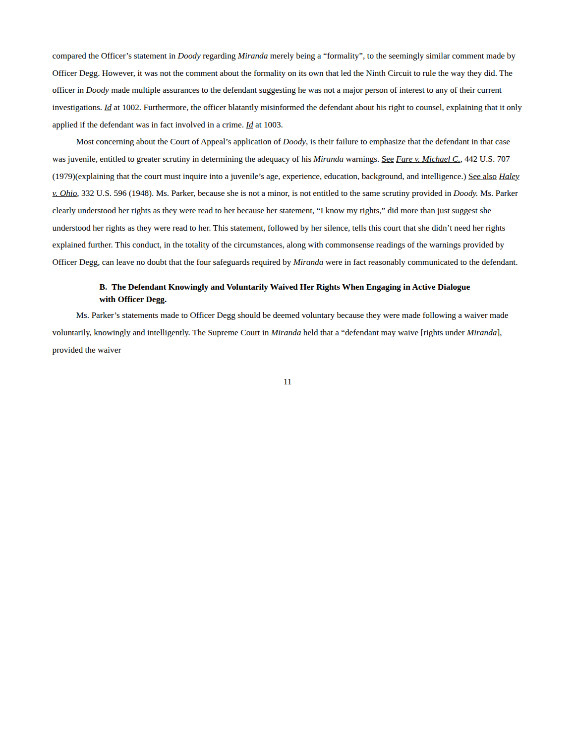compared the Officer’s statement in Doody regarding Miranda merely being a “formality”, to the seemingly similar comment made by Officer Degg. However, it was not the comment about the formality on its own that led the Ninth Circuit to rule the way they did. The officer in Doody made multiple assurances to the defendant suggesting he was not a major person of interest to any of their current investigations. Id at 1002. Furthermore, the officer blatantly misinformed the defendant about his right to counsel, explaining that it only applied if the defendant was in fact involved in a crime. Id at 1003.
Most concerning about the Court of Appeal’s application of Doody, is their failure to emphasize that the defendant in that case was juvenile, entitled to greater scrutiny in determining the adequacy of his Miranda warnings. See Fare v. Michael C., 442 U.S. 707 (1979)(explaining that the court must inquire into a juvenile’s age, experience, education, background, and intelligence.) See also Haley v. Ohio, 332 U.S. 596 (1948). Ms. Parker, because she is not a minor, is not entitled to the same scrutiny provided in Doody. Ms. Parker clearly understood her rights as they were read to her because her statement, “I know my rights,” did more than just suggest she understood her rights as they were read to her. This statement, followed by her silence, tells this court that she didn’t need her rights explained further. This conduct, in the totality of the circumstances, along with commonsense readings of the warnings provided by Officer Degg, can leave no doubt that the four safeguards required by Miranda were in fact reasonably communicated to the defendant.
B. The Defendant Knowingly and Voluntarily Waived Her Rights When Engaging in Active Dialogue with Officer Degg.
Ms. Parker’s statements made to Officer Degg should be deemed voluntary because they were made following a waiver made voluntarily, knowingly and intelligently. The Supreme Court in Miranda held that a “defendant may waive [rights under Miranda], provided the waiver
11